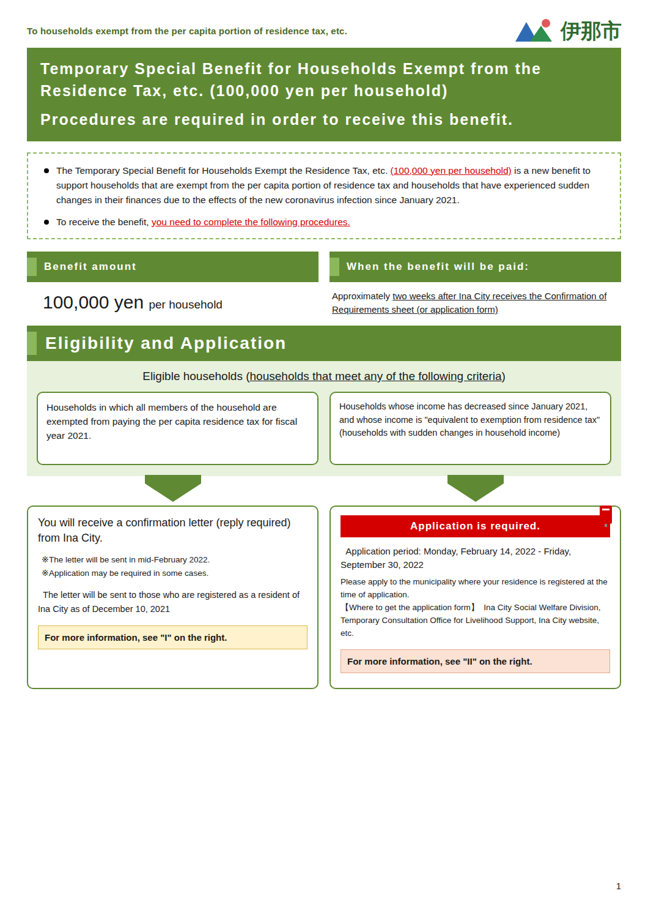To households exempt from the per capita portion of residence tax, etc.
伊那市
Temporary Special Benefit for Households Exempt from the Residence Tax, etc. (100,000 yen per household) Procedures are required in order to receive this benefit.
The Temporary Special Benefit for Households Exempt the Residence Tax, etc. (100,000 yen per household) is a new benefit to support households that are exempt from the per capita portion of residence tax and households that have experienced sudden changes in their finances due to the effects of the new coronavirus infection since January 2021.
To receive the benefit, you need to complete the following procedures.
Benefit amount
100,000 yen per household
When the benefit will be paid:
Approximately two weeks after Ina City receives the Confirmation of Requirements sheet (or application form)
Eligibility and Application
Eligible households (households that meet any of the following criteria)
Households in which all members of the household are exempted from paying the per capita residence tax for fiscal year 2021.
Households whose income has decreased since January 2021, and whose income is "equivalent to exemption from residence tax" (households with sudden changes in household income)
You will receive a confirmation letter (reply required) from Ina City.
※The letter will be sent in mid-February 2022.
※Application may be required in some cases.
The letter will be sent to those who are registered as a resident of Ina City as of December 10, 2021
For more information, see "I" on the right.
Application is required.
Application period: Monday, February 14, 2022 - Friday, September 30, 2022
Please apply to the municipality where your residence is registered at the time of application.
【Where to get the application form】 Ina City Social Welfare Division, Temporary Consultation Office for Livelihood Support, Ina City website, etc.
For more information, see "II" on the right.
1